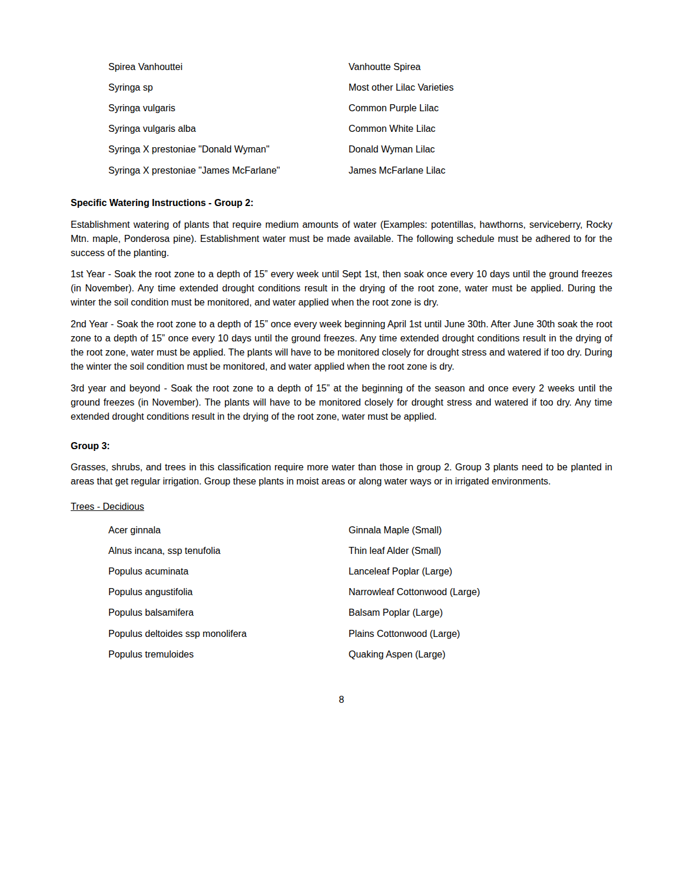| Spirea Vanhouttei | Vanhoutte Spirea |
| Syringa sp | Most other Lilac Varieties |
| Syringa vulgaris | Common Purple Lilac |
| Syringa vulgaris alba | Common White Lilac |
| Syringa X prestoniae "Donald Wyman" | Donald Wyman Lilac |
| Syringa X prestoniae "James McFarlane" | James McFarlane Lilac |
Specific Watering Instructions - Group 2:
Establishment watering of plants that require medium amounts of water (Examples: potentillas, hawthorns, serviceberry, Rocky Mtn. maple, Ponderosa pine). Establishment water must be made available. The following schedule must be adhered to for the success of the planting.
1st Year - Soak the root zone to a depth of 15” every week until Sept 1st, then soak once every 10 days until the ground freezes (in November). Any time extended drought conditions result in the drying of the root zone, water must be applied. During the winter the soil condition must be monitored, and water applied when the root zone is dry.
2nd Year - Soak the root zone to a depth of 15” once every week beginning April 1st until June 30th. After June 30th soak the root zone to a depth of 15” once every 10 days until the ground freezes. Any time extended drought conditions result in the drying of the root zone, water must be applied. The plants will have to be monitored closely for drought stress and watered if too dry. During the winter the soil condition must be monitored, and water applied when the root zone is dry.
3rd year and beyond - Soak the root zone to a depth of 15” at the beginning of the season and once every 2 weeks until the ground freezes (in November). The plants will have to be monitored closely for drought stress and watered if too dry. Any time extended drought conditions result in the drying of the root zone, water must be applied.
Group 3:
Grasses, shrubs, and trees in this classification require more water than those in group 2. Group 3 plants need to be planted in areas that get regular irrigation. Group these plants in moist areas or along water ways or in irrigated environments.
Trees - Decidious
| Acer ginnala | Ginnala Maple (Small) |
| Alnus incana, ssp tenufolia | Thin leaf Alder (Small) |
| Populus acuminata | Lanceleaf Poplar (Large) |
| Populus angustifolia | Narrowleaf Cottonwood (Large) |
| Populus balsamifera | Balsam Poplar (Large) |
| Populus deltoides ssp monolifera | Plains Cottonwood (Large) |
| Populus tremuloides | Quaking Aspen (Large) |
8